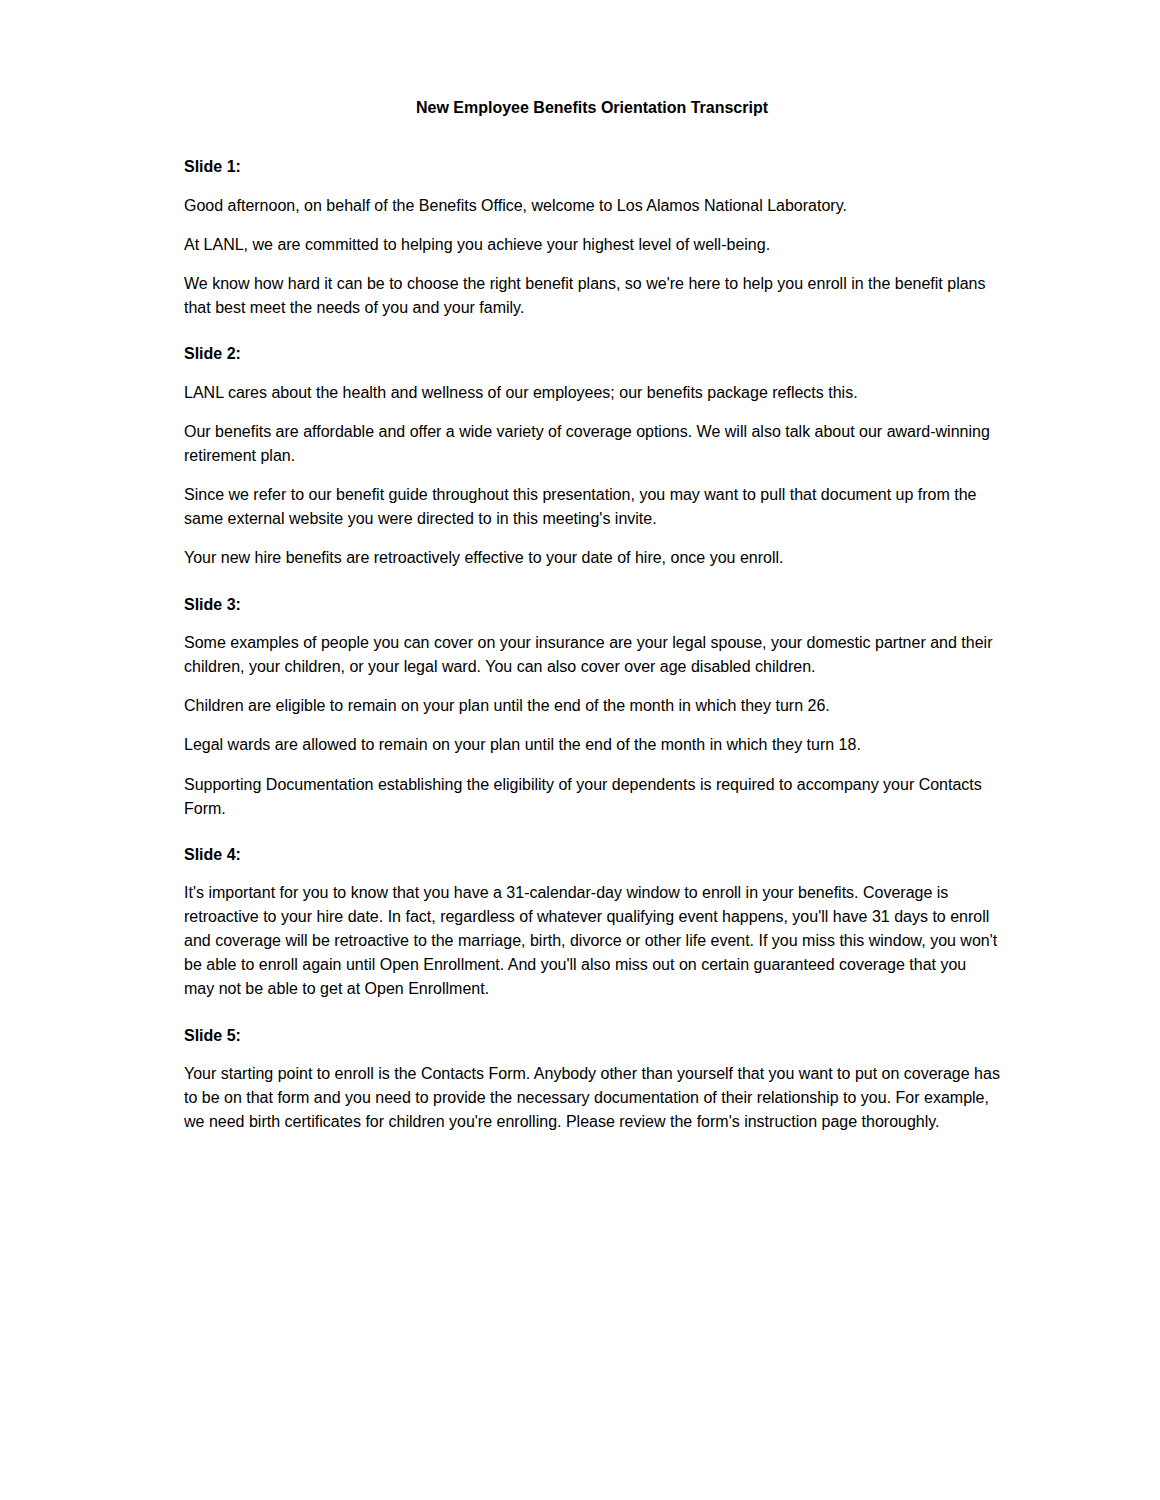New Employee Benefits Orientation Transcript
Slide 1:
Good afternoon, on behalf of the Benefits Office, welcome to Los Alamos National Laboratory.
At LANL, we are committed to helping you achieve your highest level of well-being.
We know how hard it can be to choose the right benefit plans, so we're here to help you enroll in the benefit plans that best meet the needs of you and your family.
Slide 2:
LANL cares about the health and wellness of our employees; our benefits package reflects this.
Our benefits are affordable and offer a wide variety of coverage options. We will also talk about our award-winning retirement plan.
Since we refer to our benefit guide throughout this presentation, you may want to pull that document up from the same external website you were directed to in this meeting's invite.
Your new hire benefits are retroactively effective to your date of hire, once you enroll.
Slide 3:
Some examples of people you can cover on your insurance are your legal spouse, your domestic partner and their children, your children, or your legal ward. You can also cover over age disabled children.
Children are eligible to remain on your plan until the end of the month in which they turn 26.
Legal wards are allowed to remain on your plan until the end of the month in which they turn 18.
Supporting Documentation establishing the eligibility of your dependents is required to accompany your Contacts Form.
Slide 4:
It's important for you to know that you have a 31-calendar-day window to enroll in your benefits. Coverage is retroactive to your hire date. In fact, regardless of whatever qualifying event happens, you'll have 31 days to enroll and coverage will be retroactive to the marriage, birth, divorce or other life event. If you miss this window, you won't be able to enroll again until Open Enrollment. And you'll also miss out on certain guaranteed coverage that you may not be able to get at Open Enrollment.
Slide 5:
Your starting point to enroll is the Contacts Form. Anybody other than yourself that you want to put on coverage has to be on that form and you need to provide the necessary documentation of their relationship to you. For example, we need birth certificates for children you're enrolling. Please review the form's instruction page thoroughly.